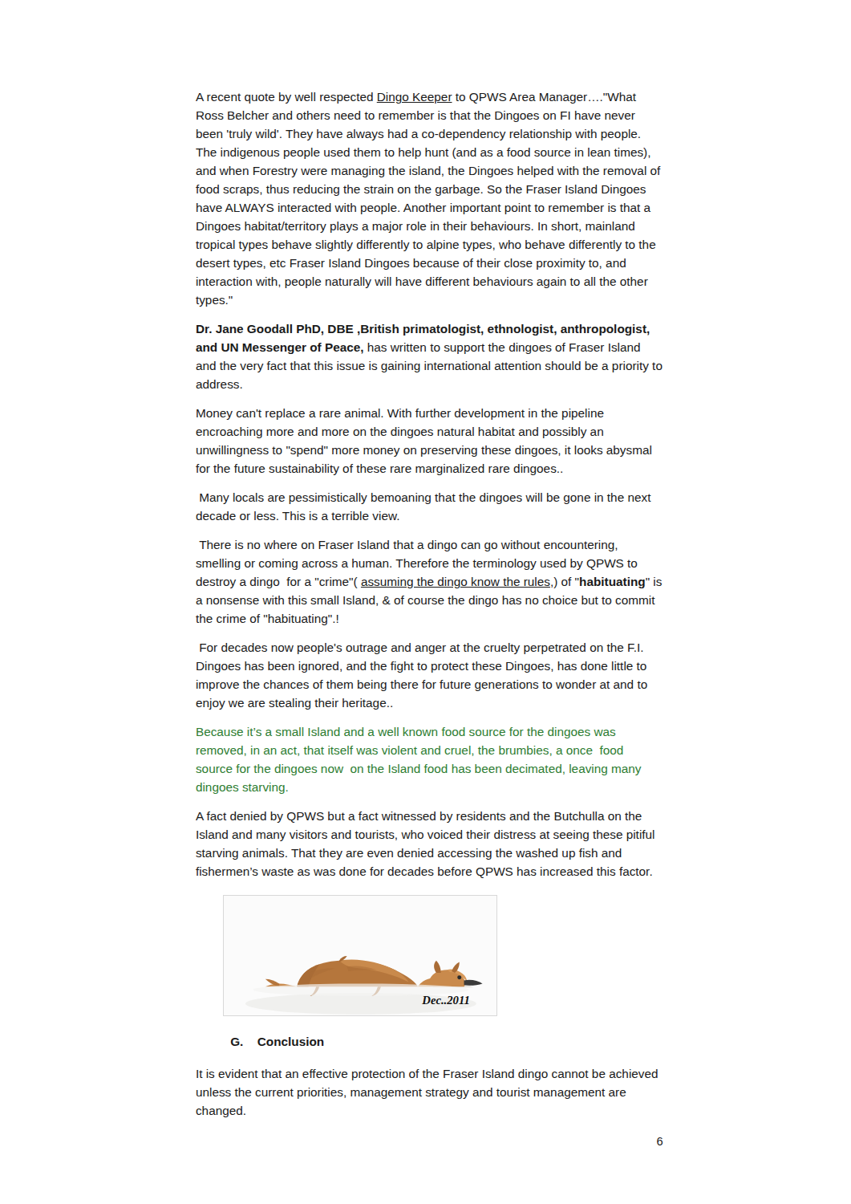A recent quote by well respected Dingo Keeper to QPWS Area Manager…."What Ross Belcher and others need to remember is that the Dingoes on FI have never been 'truly wild'. They have always had a co-dependency relationship with people. The indigenous people used them to help hunt (and as a food source in lean times), and when Forestry were managing the island, the Dingoes helped with the removal of food scraps, thus reducing the strain on the garbage. So the Fraser Island Dingoes have ALWAYS interacted with people. Another important point to remember is that a Dingoes habitat/territory plays a major role in their behaviours. In short, mainland tropical types behave slightly differently to alpine types, who behave differently to the desert types, etc Fraser Island Dingoes because of their close proximity to, and interaction with, people naturally will have different behaviours again to all the other types."
Dr. Jane Goodall PhD, DBE ,British primatologist, ethnologist, anthropologist, and UN Messenger of Peace, has written to support the dingoes of Fraser Island and the very fact that this issue is gaining international attention should be a priority to address.
Money can't replace a rare animal. With further development in the pipeline encroaching more and more on the dingoes natural habitat and possibly an unwillingness to "spend" more money on preserving these dingoes, it looks abysmal for the future sustainability of these rare marginalized rare dingoes..
Many locals are pessimistically bemoaning that the dingoes will be gone in the next decade or less. This is a terrible view.
There is no where on Fraser Island that a dingo can go without encountering, smelling or coming across a human. Therefore the terminology used by QPWS to destroy a dingo for a "crime"( assuming the dingo know the rules,) of "habituating" is a nonsense with this small Island, & of course the dingo has no choice but to commit the crime of "habituating".!
For decades now people's outrage and anger at the cruelty perpetrated on the F.I. Dingoes has been ignored, and the fight to protect these Dingoes, has done little to improve the chances of them being there for future generations to wonder at and to enjoy we are stealing their heritage..
Because it’s a small Island and a well known food source for the dingoes was removed, in an act, that itself was violent and cruel, the brumbies, a once food source for the dingoes now on the Island food has been decimated, leaving many dingoes starving.
A fact denied by QPWS but a fact witnessed by residents and the Butchulla on the Island and many visitors and tourists, who voiced their distress at seeing these pitiful starving animals. That they are even denied accessing the washed up fish and fishermen’s waste as was done for decades before QPWS has increased this factor.
Dec..2011
G. Conclusion
It is evident that an effective protection of the Fraser Island dingo cannot be achieved unless the current priorities, management strategy and tourist management are changed.
6